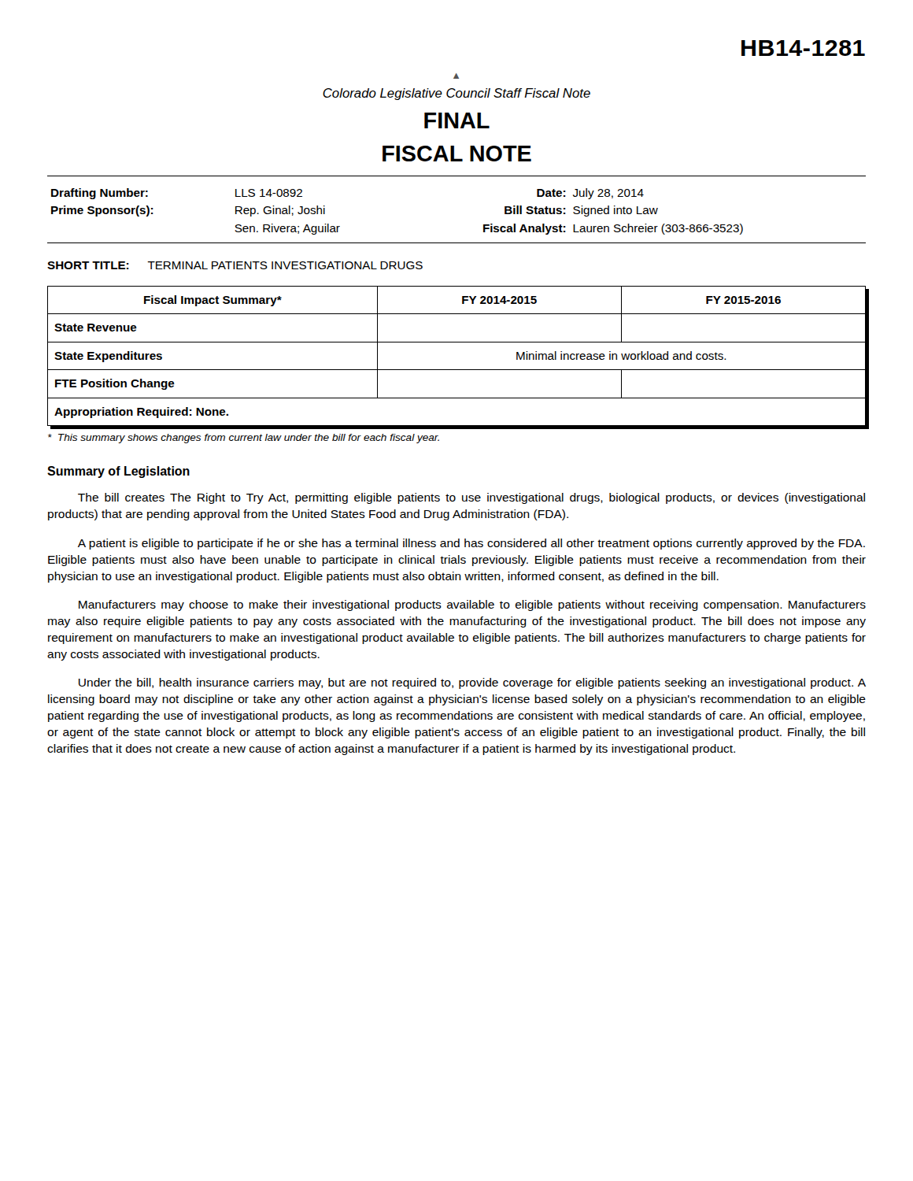HB14-1281
▲
Colorado Legislative Council Staff Fiscal Note
FINAL
FISCAL NOTE
| Drafting Number: | LLS 14-0892 | Date: | July 28, 2014 |
| Prime Sponsor(s): | Rep. Ginal; Joshi | Bill Status: | Signed into Law |
| | Sen. Rivera; Aguilar | Fiscal Analyst: | Lauren Schreier (303-866-3523) |
SHORT TITLE: TERMINAL PATIENTS INVESTIGATIONAL DRUGS
| Fiscal Impact Summary* | FY 2014-2015 | FY 2015-2016 |
| --- | --- | --- |
| State Revenue | | |
| State Expenditures | Minimal increase in workload and costs. |
| FTE Position Change | | |
| Appropriation Required: None. |
* This summary shows changes from current law under the bill for each fiscal year.
Summary of Legislation
The bill creates The Right to Try Act, permitting eligible patients to use investigational drugs, biological products, or devices (investigational products) that are pending approval from the United States Food and Drug Administration (FDA).
A patient is eligible to participate if he or she has a terminal illness and has considered all other treatment options currently approved by the FDA. Eligible patients must also have been unable to participate in clinical trials previously. Eligible patients must receive a recommendation from their physician to use an investigational product. Eligible patients must also obtain written, informed consent, as defined in the bill.
Manufacturers may choose to make their investigational products available to eligible patients without receiving compensation. Manufacturers may also require eligible patients to pay any costs associated with the manufacturing of the investigational product. The bill does not impose any requirement on manufacturers to make an investigational product available to eligible patients. The bill authorizes manufacturers to charge patients for any costs associated with investigational products.
Under the bill, health insurance carriers may, but are not required to, provide coverage for eligible patients seeking an investigational product. A licensing board may not discipline or take any other action against a physician's license based solely on a physician's recommendation to an eligible patient regarding the use of investigational products, as long as recommendations are consistent with medical standards of care. An official, employee, or agent of the state cannot block or attempt to block any eligible patient's access of an eligible patient to an investigational product. Finally, the bill clarifies that it does not create a new cause of action against a manufacturer if a patient is harmed by its investigational product.